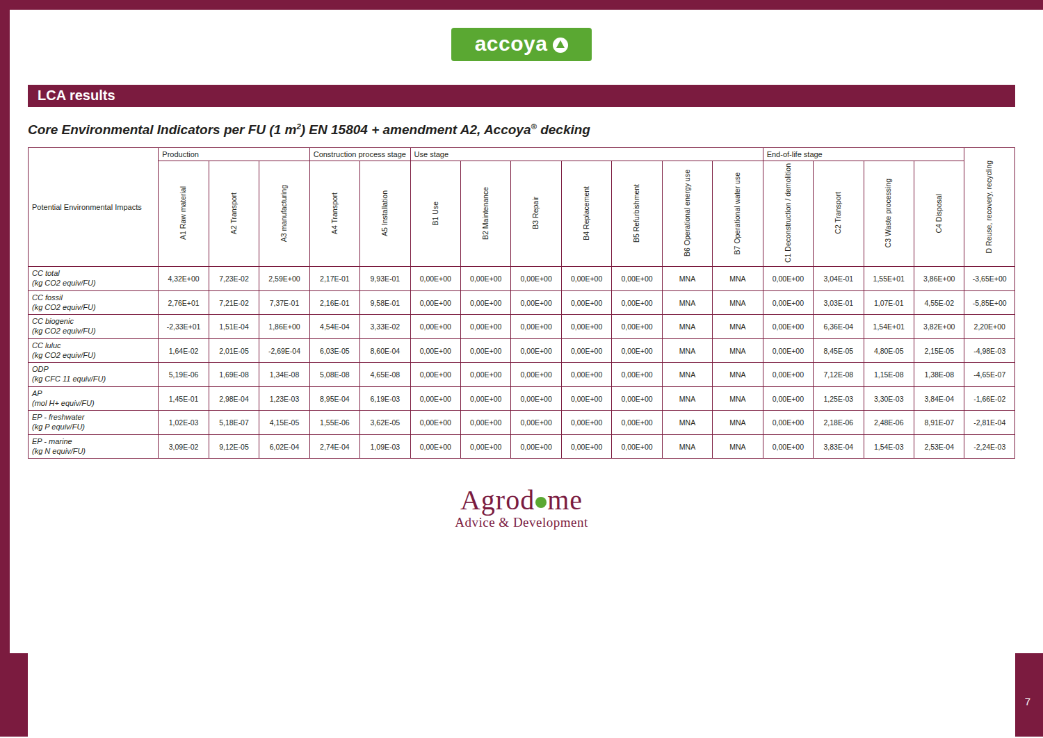7
accoya
LCA results
Core Environmental Indicators per FU (1 m2) EN 15804 + amendment A2, Accoya® decking
| Potential Environmental Impacts | Production | Construction process stage | Use stage | End-of-life stage | D Reuse, recovery, recycling |
| --- | --- | --- | --- | --- | --- |
| A1 Raw material | A2 Transport | A3 manufacturing | A4 Transport | A5 Installation | B1 Use | B2 Maintenance | B3 Repair | B4 Replacement | B5 Refurbishment | B6 Operational energy use | B7 Operational water use | C1 Deconstruction / demolition | C2 Transport | C3 Waste processing | C4 Disposal |
| CC total (kg CO2 equiv/FU) | 4,32E+00 | 7,23E-02 | 2,59E+00 | 2,17E-01 | 9,93E-01 | 0,00E+00 | 0,00E+00 | 0,00E+00 | 0,00E+00 | 0,00E+00 | MNA | MNA | 0,00E+00 | 3,04E-01 | 1,55E+01 | 3,86E+00 | -3,65E+00 |
| CC fossil (kg CO2 equiv/FU) | 2,76E+01 | 7,21E-02 | 7,37E-01 | 2,16E-01 | 9,58E-01 | 0,00E+00 | 0,00E+00 | 0,00E+00 | 0,00E+00 | 0,00E+00 | MNA | MNA | 0,00E+00 | 3,03E-01 | 1,07E-01 | 4,55E-02 | -5,85E+00 |
| CC biogenic (kg CO2 equiv/FU) | -2,33E+01 | 1,51E-04 | 1,86E+00 | 4,54E-04 | 3,33E-02 | 0,00E+00 | 0,00E+00 | 0,00E+00 | 0,00E+00 | 0,00E+00 | MNA | MNA | 0,00E+00 | 6,36E-04 | 1,54E+01 | 3,82E+00 | 2,20E+00 |
| CC luluc (kg CO2 equiv/FU) | 1,64E-02 | 2,01E-05 | -2,69E-04 | 6,03E-05 | 8,60E-04 | 0,00E+00 | 0,00E+00 | 0,00E+00 | 0,00E+00 | 0,00E+00 | MNA | MNA | 0,00E+00 | 8,45E-05 | 4,80E-05 | 2,15E-05 | -4,98E-03 |
| ODP (kg CFC 11 equiv/FU) | 5,19E-06 | 1,69E-08 | 1,34E-08 | 5,08E-08 | 4,65E-08 | 0,00E+00 | 0,00E+00 | 0,00E+00 | 0,00E+00 | 0,00E+00 | MNA | MNA | 0,00E+00 | 7,12E-08 | 1,15E-08 | 1,38E-08 | -4,65E-07 |
| AP (mol H+ equiv/FU) | 1,45E-01 | 2,98E-04 | 1,23E-03 | 8,95E-04 | 6,19E-03 | 0,00E+00 | 0,00E+00 | 0,00E+00 | 0,00E+00 | 0,00E+00 | MNA | MNA | 0,00E+00 | 1,25E-03 | 3,30E-03 | 3,84E-04 | -1,66E-02 |
| EP - freshwater (kg P equiv/FU) | 1,02E-03 | 5,18E-07 | 4,15E-05 | 1,55E-06 | 3,62E-05 | 0,00E+00 | 0,00E+00 | 0,00E+00 | 0,00E+00 | 0,00E+00 | MNA | MNA | 0,00E+00 | 2,18E-06 | 2,48E-06 | 8,91E-07 | -2,81E-04 |
| EP - marine (kg N equiv/FU) | 3,09E-02 | 9,12E-05 | 6,02E-04 | 2,74E-04 | 1,09E-03 | 0,00E+00 | 0,00E+00 | 0,00E+00 | 0,00E+00 | 0,00E+00 | MNA | MNA | 0,00E+00 | 3,83E-04 | 1,54E-03 | 2,53E-04 | -2,24E-03 |
Agrod me
Advice & Development